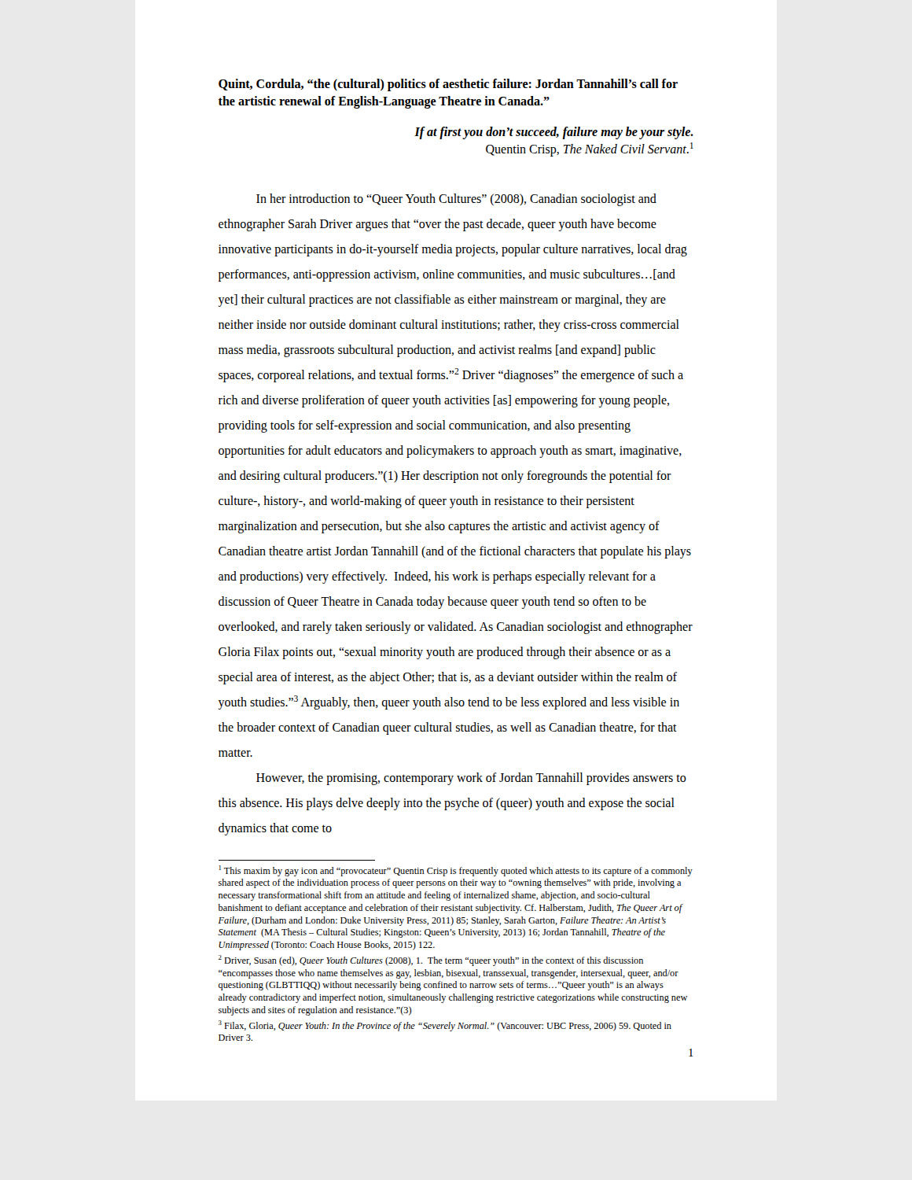Quint, Cordula, “the (cultural) politics of aesthetic failure: Jordan Tannahill’s call for the artistic renewal of English-Language Theatre in Canada.”
If at first you don’t succeed, failure may be your style.
Quentin Crisp, The Naked Civil Servant.1
In her introduction to “Queer Youth Cultures” (2008), Canadian sociologist and ethnographer Sarah Driver argues that “over the past decade, queer youth have become innovative participants in do-it-yourself media projects, popular culture narratives, local drag performances, anti-oppression activism, online communities, and music subcultures…[and yet] their cultural practices are not classifiable as either mainstream or marginal, they are neither inside nor outside dominant cultural institutions; rather, they criss-cross commercial mass media, grassroots subcultural production, and activist realms [and expand] public spaces, corporeal relations, and textual forms.”2 Driver “diagnoses” the emergence of such a rich and diverse proliferation of queer youth activities [as] empowering for young people, providing tools for self-expression and social communication, and also presenting opportunities for adult educators and policymakers to approach youth as smart, imaginative, and desiring cultural producers.”(1) Her description not only foregrounds the potential for culture-, history-, and world-making of queer youth in resistance to their persistent marginalization and persecution, but she also captures the artistic and activist agency of Canadian theatre artist Jordan Tannahill (and of the fictional characters that populate his plays and productions) very effectively. Indeed, his work is perhaps especially relevant for a discussion of Queer Theatre in Canada today because queer youth tend so often to be overlooked, and rarely taken seriously or validated. As Canadian sociologist and ethnographer Gloria Filax points out, “sexual minority youth are produced through their absence or as a special area of interest, as the abject Other; that is, as a deviant outsider within the realm of youth studies.”3 Arguably, then, queer youth also tend to be less explored and less visible in the broader context of Canadian queer cultural studies, as well as Canadian theatre, for that matter.
However, the promising, contemporary work of Jordan Tannahill provides answers to this absence. His plays delve deeply into the psyche of (queer) youth and expose the social dynamics that come to
1 This maxim by gay icon and “provocateur” Quentin Crisp is frequently quoted which attests to its capture of a commonly shared aspect of the individuation process of queer persons on their way to “owning themselves” with pride, involving a necessary transformational shift from an attitude and feeling of internalized shame, abjection, and socio-cultural banishment to defiant acceptance and celebration of their resistant subjectivity. Cf. Halberstam, Judith, The Queer Art of Failure, (Durham and London: Duke University Press, 2011) 85; Stanley, Sarah Garton, Failure Theatre: An Artist’s Statement (MA Thesis – Cultural Studies; Kingston: Queen’s University, 2013) 16; Jordan Tannahill, Theatre of the Unimpressed (Toronto: Coach House Books, 2015) 122.
2 Driver, Susan (ed), Queer Youth Cultures (2008), 1. The term “queer youth” in the context of this discussion “encompasses those who name themselves as gay, lesbian, bisexual, transsexual, transgender, intersexual, queer, and/or questioning (GLBTTIQQ) without necessarily being confined to narrow sets of terms…”Queer youth” is an always already contradictory and imperfect notion, simultaneously challenging restrictive categorizations while constructing new subjects and sites of regulation and resistance.”(3)
3 Filax, Gloria, Queer Youth: In the Province of the “Severely Normal.” (Vancouver: UBC Press, 2006) 59. Quoted in Driver 3.
1